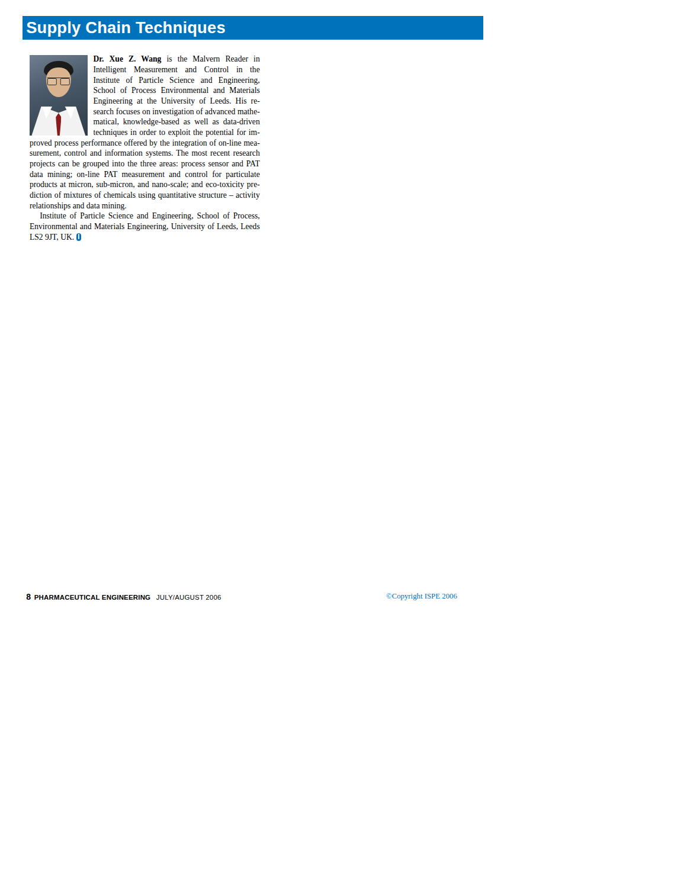Supply Chain Techniques
Dr. Xue Z. Wang is the Malvern Reader in Intelligent Measurement and Control in the Institute of Particle Science and Engineering, School of Process Environmental and Materials Engineering at the University of Leeds. His research focuses on investigation of advanced mathematical, knowledge-based as well as data-driven techniques in order to exploit the potential for improved process performance offered by the integration of on-line measurement, control and information systems. The most recent research projects can be grouped into the three areas: process sensor and PAT data mining; on-line PAT measurement and control for particulate products at micron, sub-micron, and nano-scale; and eco-toxicity prediction of mixtures of chemicals using quantitative structure – activity relationships and data mining.
Institute of Particle Science and Engineering, School of Process, Environmental and Materials Engineering, University of Leeds, Leeds LS2 9JT, UK.
8 PHARMACEUTICAL ENGINEERING JULY/AUGUST 2006
©Copyright ISPE 2006